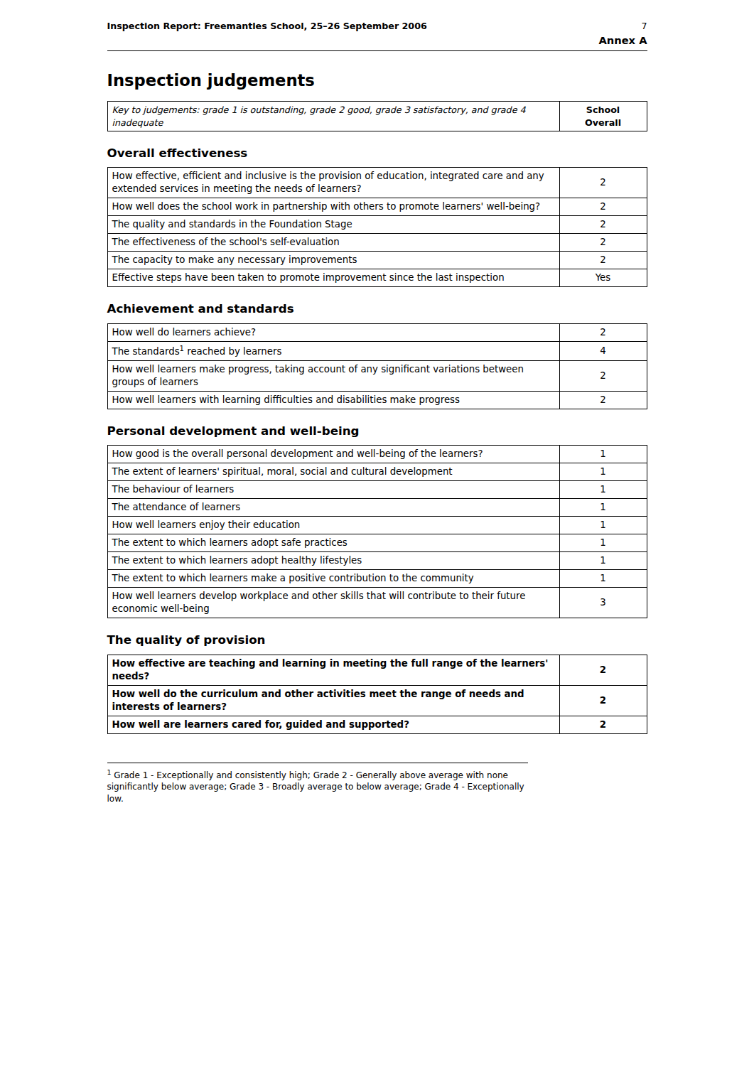Inspection Report: Freemantles School, 25–26 September 2006
7
Annex A
Inspection judgements
| Key to judgements: grade 1 is outstanding, grade 2 good, grade 3 satisfactory, and grade 4 inadequate | School Overall |
Overall effectiveness
| How effective, efficient and inclusive is the provision of education, integrated care and any extended services in meeting the needs of learners? | 2 |
| How well does the school work in partnership with others to promote learners' well-being? | 2 |
| The quality and standards in the Foundation Stage | 2 |
| The effectiveness of the school's self-evaluation | 2 |
| The capacity to make any necessary improvements | 2 |
| Effective steps have been taken to promote improvement since the last inspection | Yes |
Achievement and standards
| How well do learners achieve? | 2 |
| The standards 1 reached by learners | 4 |
| How well learners make progress, taking account of any significant variations between groups of learners | 2 |
| How well learners with learning difficulties and disabilities make progress | 2 |
Personal development and well-being
| How good is the overall personal development and well-being of the learners? | 1 |
| The extent of learners' spiritual, moral, social and cultural development | 1 |
| The behaviour of learners | 1 |
| The attendance of learners | 1 |
| How well learners enjoy their education | 1 |
| The extent to which learners adopt safe practices | 1 |
| The extent to which learners adopt healthy lifestyles | 1 |
| The extent to which learners make a positive contribution to the community | 1 |
| How well learners develop workplace and other skills that will contribute to their future economic well-being | 3 |
The quality of provision
| How effective are teaching and learning in meeting the full range of the learners' needs? | 2 |
| How well do the curriculum and other activities meet the range of needs and interests of learners? | 2 |
| How well are learners cared for, guided and supported? | 2 |
1 Grade 1 - Exceptionally and consistently high; Grade 2 - Generally above average with none significantly below average; Grade 3 - Broadly average to below average; Grade 4 - Exceptionally low.